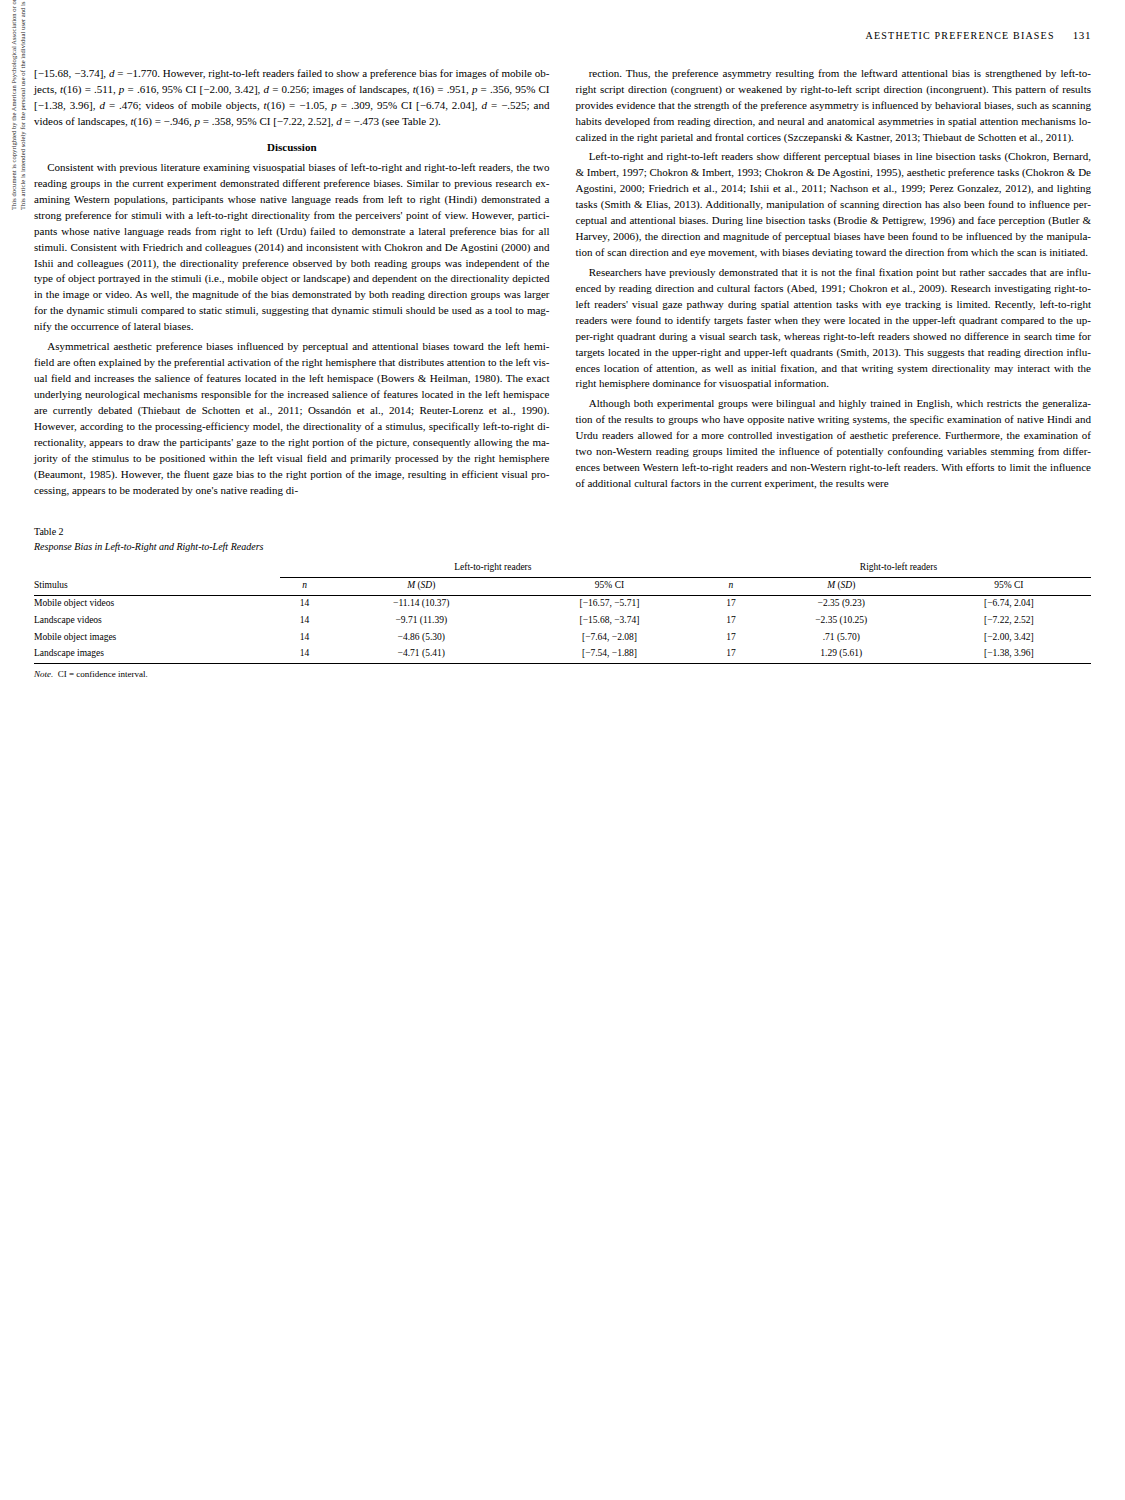Aesthetic Preference Biases 131
This document is copyrighted by the American Psychological Association or one of its allied publishers.
This article is intended solely for the personal use of the individual user and is not to be disseminated broadly.
[−15.68, −3.74], d = −1.770. However, right-to-left readers failed to show a preference bias for images of mobile objects, t(16) = .511, p = .616, 95% CI [−2.00, 3.42], d = 0.256; images of landscapes, t(16) = .951, p = .356, 95% CI [−1.38, 3.96], d = .476; videos of mobile objects, t(16) = −1.05, p = .309, 95% CI [−6.74, 2.04], d = −.525; and videos of landscapes, t(16) = −.946, p = .358, 95% CI [−7.22, 2.52], d = −.473 (see Table 2).
Discussion
Consistent with previous literature examining visuospatial biases of left-to-right and right-to-left readers, the two reading groups in the current experiment demonstrated different preference biases. Similar to previous research examining Western populations, participants whose native language reads from left to right (Hindi) demonstrated a strong preference for stimuli with a left-to-right directionality from the perceivers' point of view. However, participants whose native language reads from right to left (Urdu) failed to demonstrate a lateral preference bias for all stimuli. Consistent with Friedrich and colleagues (2014) and inconsistent with Chokron and De Agostini (2000) and Ishii and colleagues (2011), the directionality preference observed by both reading groups was independent of the type of object portrayed in the stimuli (i.e., mobile object or landscape) and dependent on the directionality depicted in the image or video. As well, the magnitude of the bias demonstrated by both reading direction groups was larger for the dynamic stimuli compared to static stimuli, suggesting that dynamic stimuli should be used as a tool to magnify the occurrence of lateral biases.
Asymmetrical aesthetic preference biases influenced by perceptual and attentional biases toward the left hemifield are often explained by the preferential activation of the right hemisphere that distributes attention to the left visual field and increases the salience of features located in the left hemispace (Bowers & Heilman, 1980). The exact underlying neurological mechanisms responsible for the increased salience of features located in the left hemispace are currently debated (Thiebaut de Schotten et al., 2011; Ossandón et al., 2014; Reuter-Lorenz et al., 1990). However, according to the processing-efficiency model, the directionality of a stimulus, specifically left-to-right directionality, appears to draw the participants' gaze to the right portion of the picture, consequently allowing the majority of the stimulus to be positioned within the left visual field and primarily processed by the right hemisphere (Beaumont, 1985). However, the fluent gaze bias to the right portion of the image, resulting in efficient visual processing, appears to be moderated by one's native reading di-
rection. Thus, the preference asymmetry resulting from the leftward attentional bias is strengthened by left-to-right script direction (congruent) or weakened by right-to-left script direction (incongruent). This pattern of results provides evidence that the strength of the preference asymmetry is influenced by behavioral biases, such as scanning habits developed from reading direction, and neural and anatomical asymmetries in spatial attention mechanisms localized in the right parietal and frontal cortices (Szczepanski & Kastner, 2013; Thiebaut de Schotten et al., 2011).
Left-to-right and right-to-left readers show different perceptual biases in line bisection tasks (Chokron, Bernard, & Imbert, 1997; Chokron & Imbert, 1993; Chokron & De Agostini, 1995), aesthetic preference tasks (Chokron & De Agostini, 2000; Friedrich et al., 2014; Ishii et al., 2011; Nachson et al., 1999; Perez Gonzalez, 2012), and lighting tasks (Smith & Elias, 2013). Additionally, manipulation of scanning direction has also been found to influence perceptual and attentional biases. During line bisection tasks (Brodie & Pettigrew, 1996) and face perception (Butler & Harvey, 2006), the direction and magnitude of perceptual biases have been found to be influenced by the manipulation of scan direction and eye movement, with biases deviating toward the direction from which the scan is initiated.
Researchers have previously demonstrated that it is not the final fixation point but rather saccades that are influenced by reading direction and cultural factors (Abed, 1991; Chokron et al., 2009). Research investigating right-to-left readers' visual gaze pathway during spatial attention tasks with eye tracking is limited. Recently, left-to-right readers were found to identify targets faster when they were located in the upper-left quadrant compared to the upper-right quadrant during a visual search task, whereas right-to-left readers showed no difference in search time for targets located in the upper-right and upper-left quadrants (Smith, 2013). This suggests that reading direction influences location of attention, as well as initial fixation, and that writing system directionality may interact with the right hemisphere dominance for visuospatial information.
Although both experimental groups were bilingual and highly trained in English, which restricts the generalization of the results to groups who have opposite native writing systems, the specific examination of native Hindi and Urdu readers allowed for a more controlled investigation of aesthetic preference. Furthermore, the examination of two non-Western reading groups limited the influence of potentially confounding variables stemming from differences between Western left-to-right readers and non-Western right-to-left readers. With efforts to limit the influence of additional cultural factors in the current experiment, the results were
Table 2
Response Bias in Left-to-Right and Right-to-Left Readers
| | Left-to-right readers | Right-to-left readers |
| --- | --- | --- |
| Stimulus | n | M ( SD ) | 95% CI | n | M ( SD ) | 95% CI |
| Mobile object videos | 14 | −11.14 (10.37) | [−16.57, −5.71] | 17 | −2.35 (9.23) | [−6.74, 2.04] |
| Landscape videos | 14 | −9.71 (11.39) | [−15.68, −3.74] | 17 | −2.35 (10.25) | [−7.22, 2.52] |
| Mobile object images | 14 | −4.86 (5.30) | [−7.64, −2.08] | 17 | .71 (5.70) | [−2.00, 3.42] |
| Landscape images | 14 | −4.71 (5.41) | [−7.54, −1.88] | 17 | 1.29 (5.61) | [−1.38, 3.96] |
Note. CI = confidence interval.